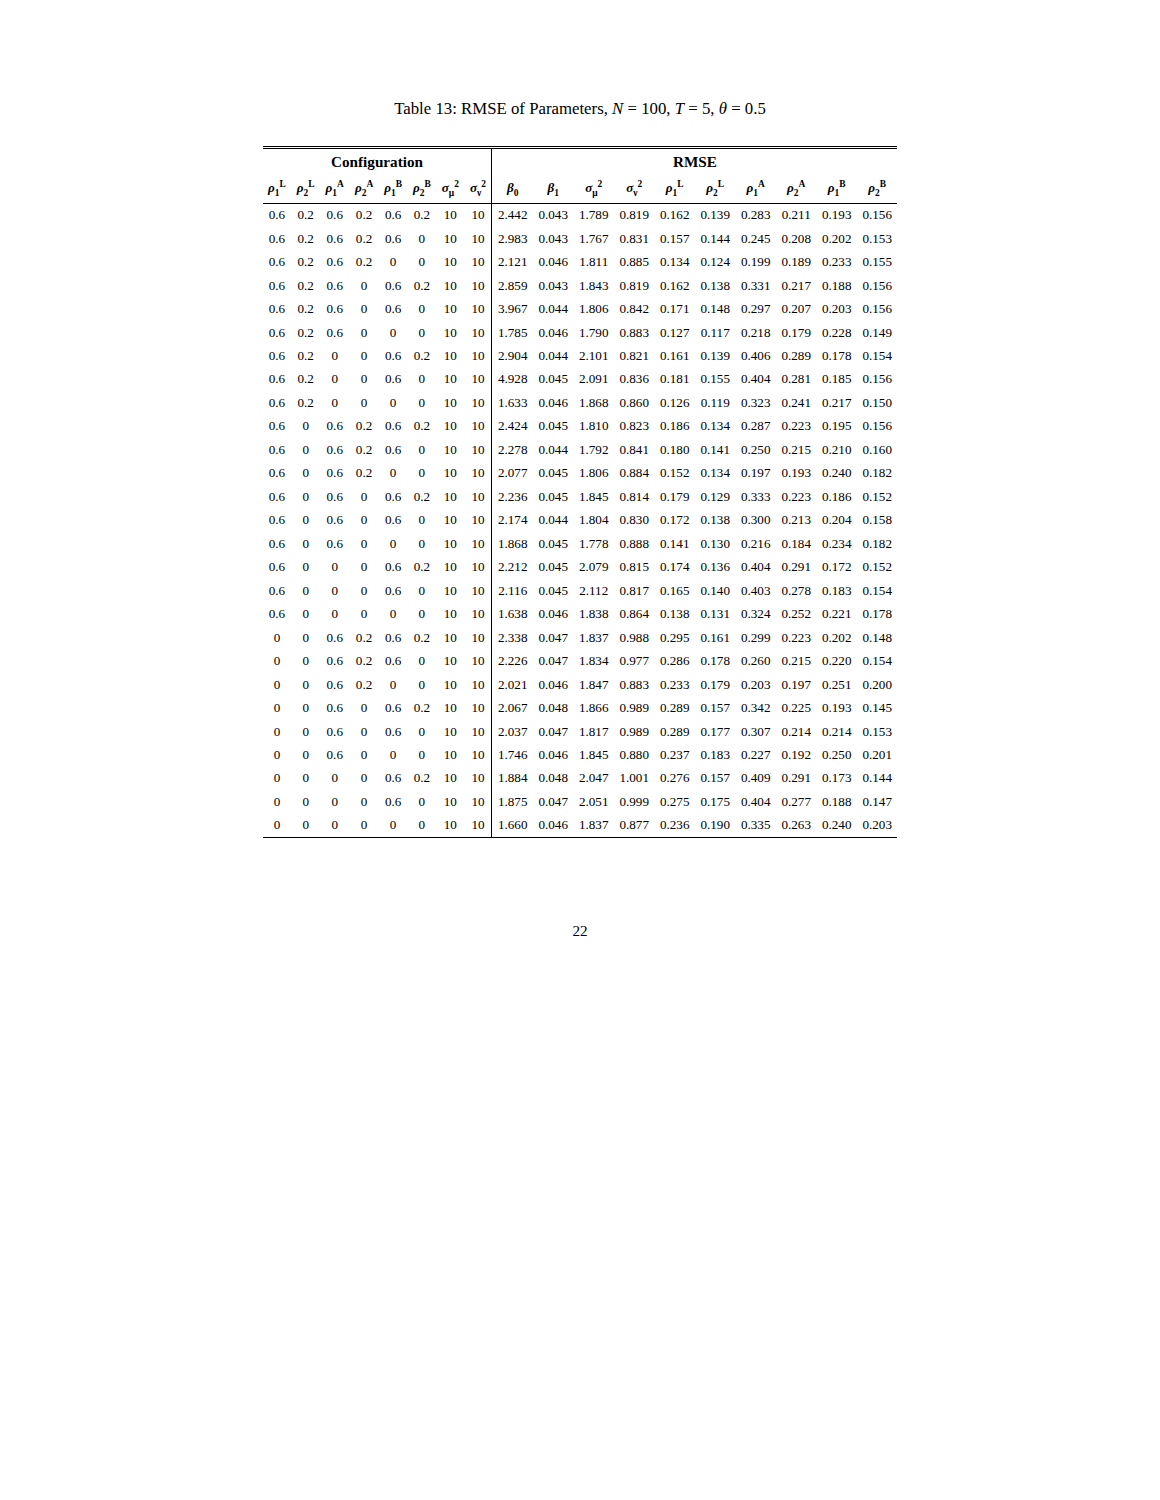Table 13: RMSE of Parameters, N = 100, T = 5, θ = 0.5
| Configuration | RMSE |
| --- | --- |
| ρ 1 L | ρ 2 L | ρ 1 A | ρ 2 A | ρ 1 B | ρ 2 B | σ μ 2 | σ ν 2 | β 0 | β 1 | σ μ 2 | σ ν 2 | ρ 1 L | ρ 2 L | ρ 1 A | ρ 2 A | ρ 1 B | ρ 2 B |
| 0.6 | 0.2 | 0.6 | 0.2 | 0.6 | 0.2 | 10 | 10 | 2.442 | 0.043 | 1.789 | 0.819 | 0.162 | 0.139 | 0.283 | 0.211 | 0.193 | 0.156 |
| 0.6 | 0.2 | 0.6 | 0.2 | 0.6 | 0 | 10 | 10 | 2.983 | 0.043 | 1.767 | 0.831 | 0.157 | 0.144 | 0.245 | 0.208 | 0.202 | 0.153 |
| 0.6 | 0.2 | 0.6 | 0.2 | 0 | 0 | 10 | 10 | 2.121 | 0.046 | 1.811 | 0.885 | 0.134 | 0.124 | 0.199 | 0.189 | 0.233 | 0.155 |
| 0.6 | 0.2 | 0.6 | 0 | 0.6 | 0.2 | 10 | 10 | 2.859 | 0.043 | 1.843 | 0.819 | 0.162 | 0.138 | 0.331 | 0.217 | 0.188 | 0.156 |
| 0.6 | 0.2 | 0.6 | 0 | 0.6 | 0 | 10 | 10 | 3.967 | 0.044 | 1.806 | 0.842 | 0.171 | 0.148 | 0.297 | 0.207 | 0.203 | 0.156 |
| 0.6 | 0.2 | 0.6 | 0 | 0 | 0 | 10 | 10 | 1.785 | 0.046 | 1.790 | 0.883 | 0.127 | 0.117 | 0.218 | 0.179 | 0.228 | 0.149 |
| 0.6 | 0.2 | 0 | 0 | 0.6 | 0.2 | 10 | 10 | 2.904 | 0.044 | 2.101 | 0.821 | 0.161 | 0.139 | 0.406 | 0.289 | 0.178 | 0.154 |
| 0.6 | 0.2 | 0 | 0 | 0.6 | 0 | 10 | 10 | 4.928 | 0.045 | 2.091 | 0.836 | 0.181 | 0.155 | 0.404 | 0.281 | 0.185 | 0.156 |
| 0.6 | 0.2 | 0 | 0 | 0 | 0 | 10 | 10 | 1.633 | 0.046 | 1.868 | 0.860 | 0.126 | 0.119 | 0.323 | 0.241 | 0.217 | 0.150 |
| 0.6 | 0 | 0.6 | 0.2 | 0.6 | 0.2 | 10 | 10 | 2.424 | 0.045 | 1.810 | 0.823 | 0.186 | 0.134 | 0.287 | 0.223 | 0.195 | 0.156 |
| 0.6 | 0 | 0.6 | 0.2 | 0.6 | 0 | 10 | 10 | 2.278 | 0.044 | 1.792 | 0.841 | 0.180 | 0.141 | 0.250 | 0.215 | 0.210 | 0.160 |
| 0.6 | 0 | 0.6 | 0.2 | 0 | 0 | 10 | 10 | 2.077 | 0.045 | 1.806 | 0.884 | 0.152 | 0.134 | 0.197 | 0.193 | 0.240 | 0.182 |
| 0.6 | 0 | 0.6 | 0 | 0.6 | 0.2 | 10 | 10 | 2.236 | 0.045 | 1.845 | 0.814 | 0.179 | 0.129 | 0.333 | 0.223 | 0.186 | 0.152 |
| 0.6 | 0 | 0.6 | 0 | 0.6 | 0 | 10 | 10 | 2.174 | 0.044 | 1.804 | 0.830 | 0.172 | 0.138 | 0.300 | 0.213 | 0.204 | 0.158 |
| 0.6 | 0 | 0.6 | 0 | 0 | 0 | 10 | 10 | 1.868 | 0.045 | 1.778 | 0.888 | 0.141 | 0.130 | 0.216 | 0.184 | 0.234 | 0.182 |
| 0.6 | 0 | 0 | 0 | 0.6 | 0.2 | 10 | 10 | 2.212 | 0.045 | 2.079 | 0.815 | 0.174 | 0.136 | 0.404 | 0.291 | 0.172 | 0.152 |
| 0.6 | 0 | 0 | 0 | 0.6 | 0 | 10 | 10 | 2.116 | 0.045 | 2.112 | 0.817 | 0.165 | 0.140 | 0.403 | 0.278 | 0.183 | 0.154 |
| 0.6 | 0 | 0 | 0 | 0 | 0 | 10 | 10 | 1.638 | 0.046 | 1.838 | 0.864 | 0.138 | 0.131 | 0.324 | 0.252 | 0.221 | 0.178 |
| 0 | 0 | 0.6 | 0.2 | 0.6 | 0.2 | 10 | 10 | 2.338 | 0.047 | 1.837 | 0.988 | 0.295 | 0.161 | 0.299 | 0.223 | 0.202 | 0.148 |
| 0 | 0 | 0.6 | 0.2 | 0.6 | 0 | 10 | 10 | 2.226 | 0.047 | 1.834 | 0.977 | 0.286 | 0.178 | 0.260 | 0.215 | 0.220 | 0.154 |
| 0 | 0 | 0.6 | 0.2 | 0 | 0 | 10 | 10 | 2.021 | 0.046 | 1.847 | 0.883 | 0.233 | 0.179 | 0.203 | 0.197 | 0.251 | 0.200 |
| 0 | 0 | 0.6 | 0 | 0.6 | 0.2 | 10 | 10 | 2.067 | 0.048 | 1.866 | 0.989 | 0.289 | 0.157 | 0.342 | 0.225 | 0.193 | 0.145 |
| 0 | 0 | 0.6 | 0 | 0.6 | 0 | 10 | 10 | 2.037 | 0.047 | 1.817 | 0.989 | 0.289 | 0.177 | 0.307 | 0.214 | 0.214 | 0.153 |
| 0 | 0 | 0.6 | 0 | 0 | 0 | 10 | 10 | 1.746 | 0.046 | 1.845 | 0.880 | 0.237 | 0.183 | 0.227 | 0.192 | 0.250 | 0.201 |
| 0 | 0 | 0 | 0 | 0.6 | 0.2 | 10 | 10 | 1.884 | 0.048 | 2.047 | 1.001 | 0.276 | 0.157 | 0.409 | 0.291 | 0.173 | 0.144 |
| 0 | 0 | 0 | 0 | 0.6 | 0 | 10 | 10 | 1.875 | 0.047 | 2.051 | 0.999 | 0.275 | 0.175 | 0.404 | 0.277 | 0.188 | 0.147 |
| 0 | 0 | 0 | 0 | 0 | 0 | 10 | 10 | 1.660 | 0.046 | 1.837 | 0.877 | 0.236 | 0.190 | 0.335 | 0.263 | 0.240 | 0.203 |
22